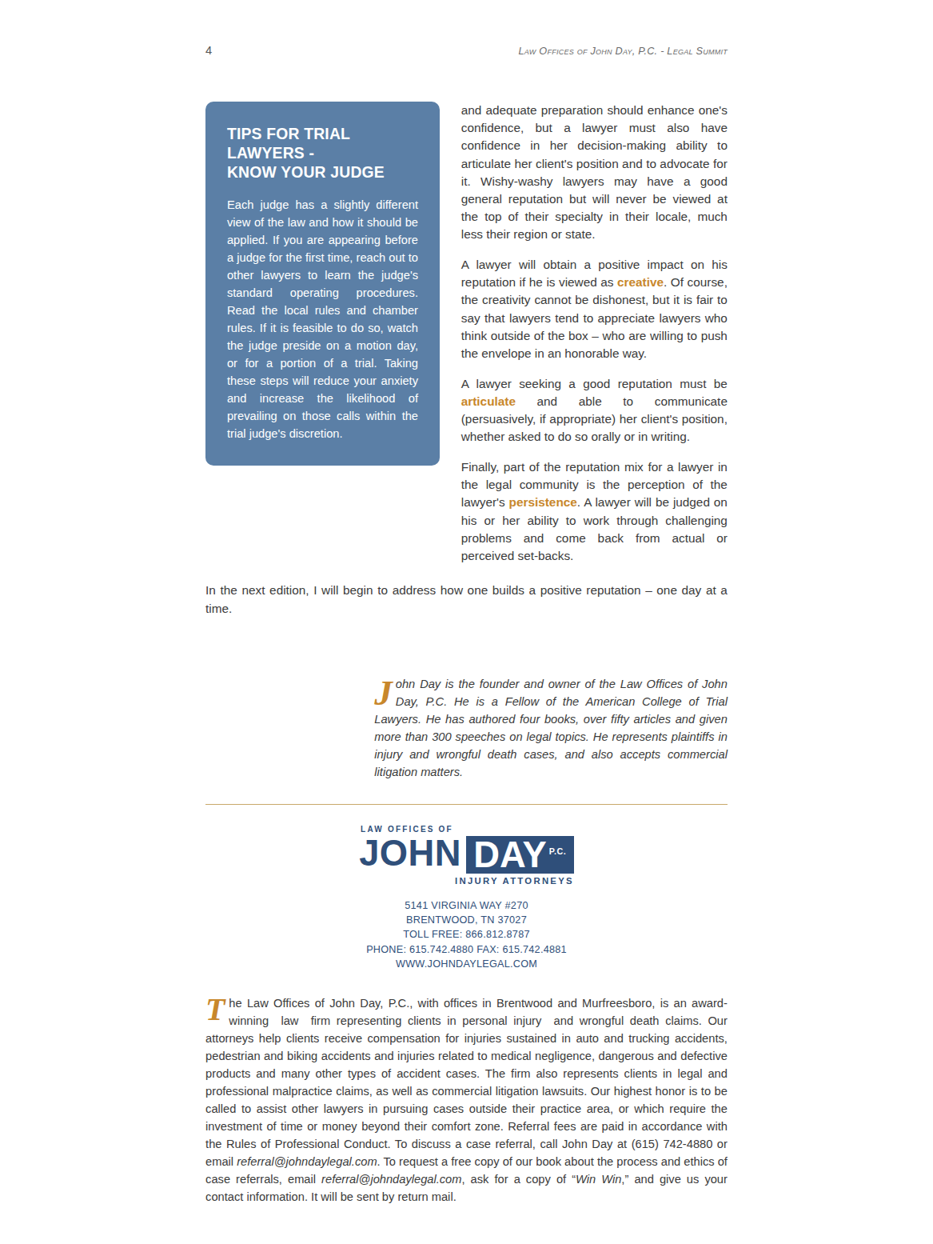4
Law Offices of John Day, P.C. - Legal Summit
TIPS FOR TRIAL LAWYERS -
KNOW YOUR JUDGE
Each judge has a slightly different view of the law and how it should be applied. If you are appearing before a judge for the first time, reach out to other lawyers to learn the judge's standard operating procedures. Read the local rules and chamber rules. If it is feasible to do so, watch the judge preside on a motion day, or for a portion of a trial. Taking these steps will reduce your anxiety and increase the likelihood of prevailing on those calls within the trial judge's discretion.
and adequate preparation should enhance one's confidence, but a lawyer must also have confidence in her decision-making ability to articulate her client's position and to advocate for it. Wishy-washy lawyers may have a good general reputation but will never be viewed at the top of their specialty in their locale, much less their region or state.
A lawyer will obtain a positive impact on his reputation if he is viewed as creative. Of course, the creativity cannot be dishonest, but it is fair to say that lawyers tend to appreciate lawyers who think outside of the box – who are willing to push the envelope in an honorable way.
A lawyer seeking a good reputation must be articulate and able to communicate (persuasively, if appropriate) her client's position, whether asked to do so orally or in writing.
Finally, part of the reputation mix for a lawyer in the legal community is the perception of the lawyer's persistence. A lawyer will be judged on his or her ability to work through challenging problems and come back from actual or perceived set-backs.
In the next edition, I will begin to address how one builds a positive reputation – one day at a time.
John Day is the founder and owner of the Law Offices of John Day, P.C. He is a Fellow of the American College of Trial Lawyers. He has authored four books, over fifty articles and given more than 300 speeches on legal topics. He represents plaintiffs in injury and wrongful death cases, and also accepts commercial litigation matters.
LAW OFFICES OF
JOHN
DAYP.C.
INJURY ATTORNEYS
5141 VIRGINIA WAY #270
BRENTWOOD, TN 37027
TOLL FREE: 866.812.8787
PHONE: 615.742.4880 FAX: 615.742.4881
WWW.JOHNDAYLEGAL.COM
The Law Offices of John Day, P.C., with offices in Brentwood and Murfreesboro, is an award-winning law firm representing clients in personal injury and wrongful death claims. Our attorneys help clients receive compensation for injuries sustained in auto and trucking accidents, pedestrian and biking accidents and injuries related to medical negligence, dangerous and defective products and many other types of accident cases. The firm also represents clients in legal and professional malpractice claims, as well as commercial litigation lawsuits. Our highest honor is to be called to assist other lawyers in pursuing cases outside their practice area, or which require the investment of time or money beyond their comfort zone. Referral fees are paid in accordance with the Rules of Professional Conduct. To discuss a case referral, call John Day at (615) 742-4880 or email referral@johndaylegal.com. To request a free copy of our book about the process and ethics of case referrals, email referral@johndaylegal.com, ask for a copy of “Win Win,” and give us your contact information. It will be sent by return mail.